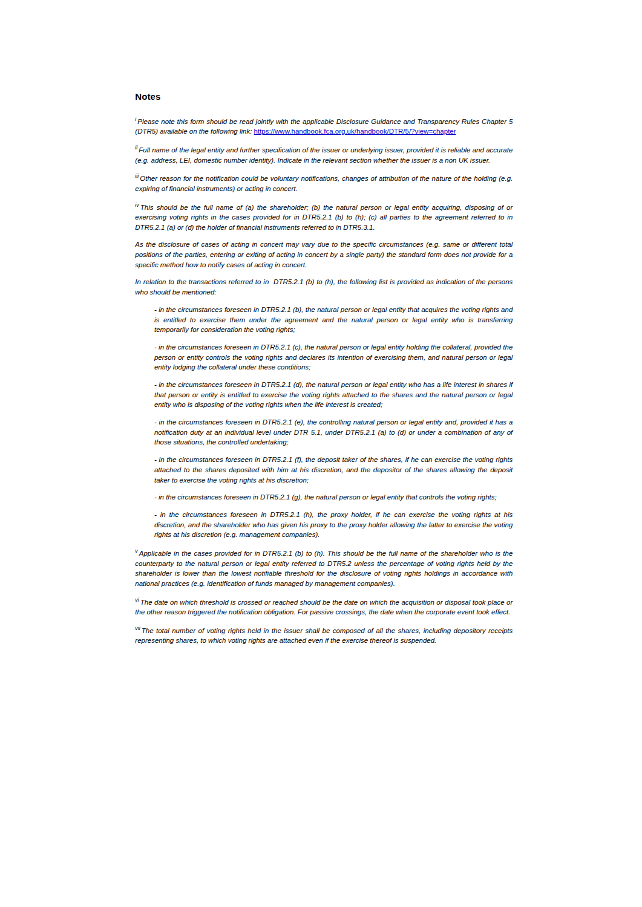Notes
iPlease note this form should be read jointly with the applicable Disclosure Guidance and Transparency Rules Chapter 5 (DTR5) available on the following link: https://www.handbook.fca.org.uk/handbook/DTR/5/?view=chapter
ii Full name of the legal entity and further specification of the issuer or underlying issuer, provided it is reliable and accurate (e.g. address, LEI, domestic number identity). Indicate in the relevant section whether the issuer is a non UK issuer.
iii Other reason for the notification could be voluntary notifications, changes of attribution of the nature of the holding (e.g. expiring of financial instruments) or acting in concert.
iv This should be the full name of (a) the shareholder; (b) the natural person or legal entity acquiring, disposing of or exercising voting rights in the cases provided for in DTR5.2.1 (b) to (h); (c) all parties to the agreement referred to in DTR5.2.1 (a) or (d) the holder of financial instruments referred to in DTR5.3.1.
As the disclosure of cases of acting in concert may vary due to the specific circumstances (e.g. same or different total positions of the parties, entering or exiting of acting in concert by a single party) the standard form does not provide for a specific method how to notify cases of acting in concert.
In relation to the transactions referred to in DTR5.2.1 (b) to (h), the following list is provided as indication of the persons who should be mentioned:
- in the circumstances foreseen in DTR5.2.1 (b), the natural person or legal entity that acquires the voting rights and is entitled to exercise them under the agreement and the natural person or legal entity who is transferring temporarily for consideration the voting rights;
- in the circumstances foreseen in DTR5.2.1 (c), the natural person or legal entity holding the collateral, provided the person or entity controls the voting rights and declares its intention of exercising them, and natural person or legal entity lodging the collateral under these conditions;
- in the circumstances foreseen in DTR5.2.1 (d), the natural person or legal entity who has a life interest in shares if that person or entity is entitled to exercise the voting rights attached to the shares and the natural person or legal entity who is disposing of the voting rights when the life interest is created;
- in the circumstances foreseen in DTR5.2.1 (e), the controlling natural person or legal entity and, provided it has a notification duty at an individual level under DTR 5.1, under DTR5.2.1 (a) to (d) or under a combination of any of those situations, the controlled undertaking;
- in the circumstances foreseen in DTR5.2.1 (f), the deposit taker of the shares, if he can exercise the voting rights attached to the shares deposited with him at his discretion, and the depositor of the shares allowing the deposit taker to exercise the voting rights at his discretion;
- in the circumstances foreseen in DTR5.2.1 (g), the natural person or legal entity that controls the voting rights;
- in the circumstances foreseen in DTR5.2.1 (h), the proxy holder, if he can exercise the voting rights at his discretion, and the shareholder who has given his proxy to the proxy holder allowing the latter to exercise the voting rights at his discretion (e.g. management companies).
vApplicable in the cases provided for in DTR5.2.1 (b) to (h). This should be the full name of the shareholder who is the counterparty to the natural person or legal entity referred to DTR5.2 unless the percentage of voting rights held by the shareholder is lower than the lowest notifiable threshold for the disclosure of voting rights holdings in accordance with national practices (e.g. identification of funds managed by management companies).
vi The date on which threshold is crossed or reached should be the date on which the acquisition or disposal took place or the other reason triggered the notification obligation. For passive crossings, the date when the corporate event took effect.
vii The total number of voting rights held in the issuer shall be composed of all the shares, including depository receipts representing shares, to which voting rights are attached even if the exercise thereof is suspended.